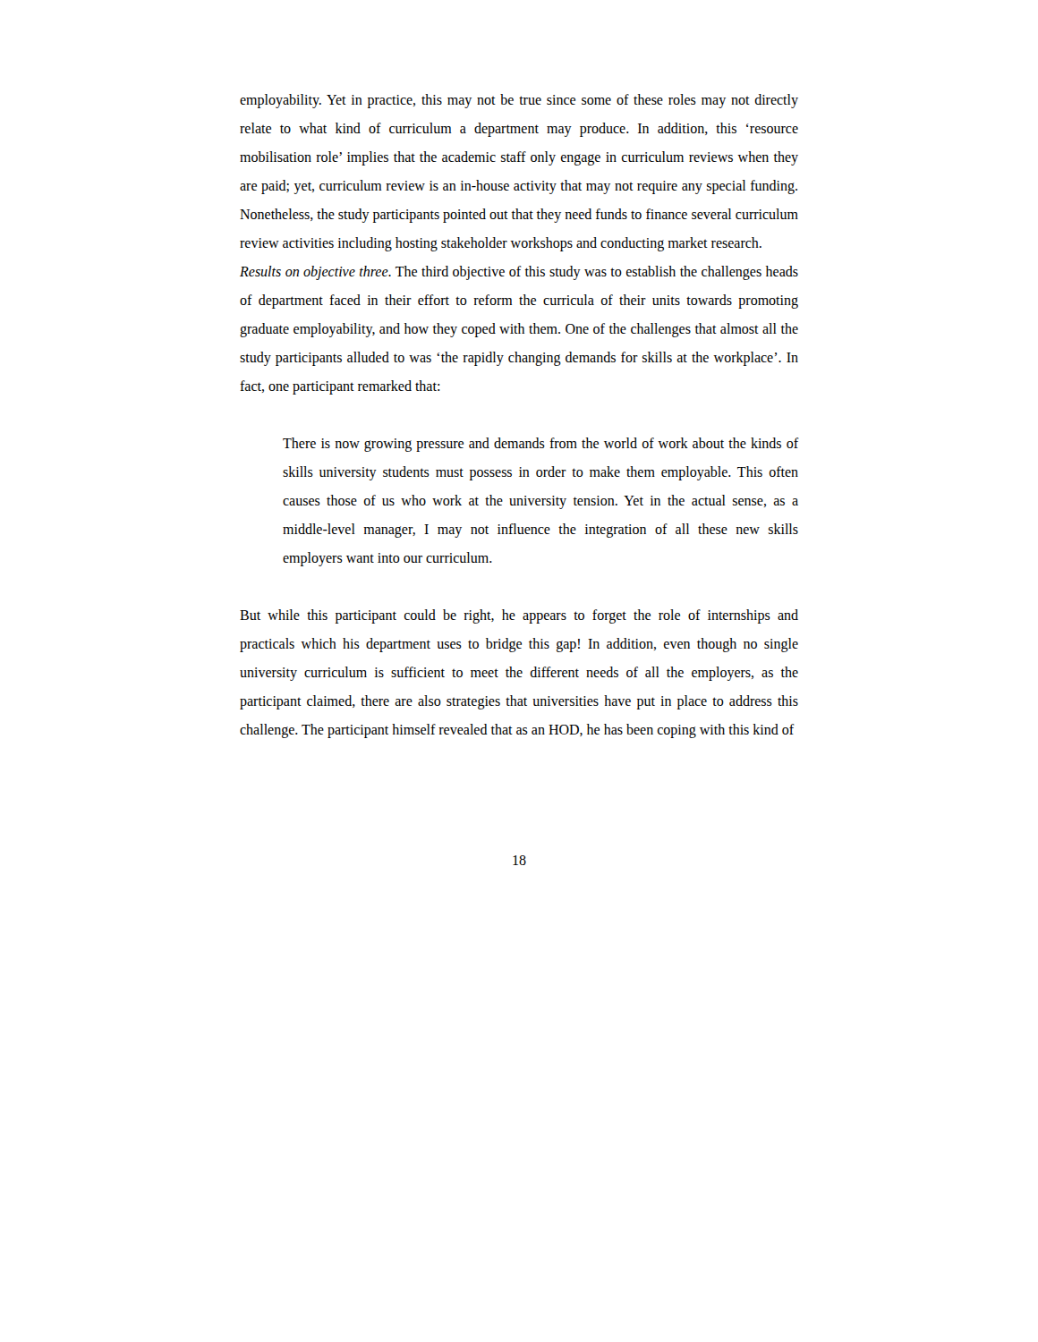employability. Yet in practice, this may not be true since some of these roles may not directly relate to what kind of curriculum a department may produce. In addition, this ‘resource mobilisation role’ implies that the academic staff only engage in curriculum reviews when they are paid; yet, curriculum review is an in-house activity that may not require any special funding. Nonetheless, the study participants pointed out that they need funds to finance several curriculum review activities including hosting stakeholder workshops and conducting market research.
Results on objective three. The third objective of this study was to establish the challenges heads of department faced in their effort to reform the curricula of their units towards promoting graduate employability, and how they coped with them. One of the challenges that almost all the study participants alluded to was ‘the rapidly changing demands for skills at the workplace’. In fact, one participant remarked that:
There is now growing pressure and demands from the world of work about the kinds of skills university students must possess in order to make them employable. This often causes those of us who work at the university tension. Yet in the actual sense, as a middle-level manager, I may not influence the integration of all these new skills employers want into our curriculum.
But while this participant could be right, he appears to forget the role of internships and practicals which his department uses to bridge this gap! In addition, even though no single university curriculum is sufficient to meet the different needs of all the employers, as the participant claimed, there are also strategies that universities have put in place to address this challenge. The participant himself revealed that as an HOD, he has been coping with this kind of
18